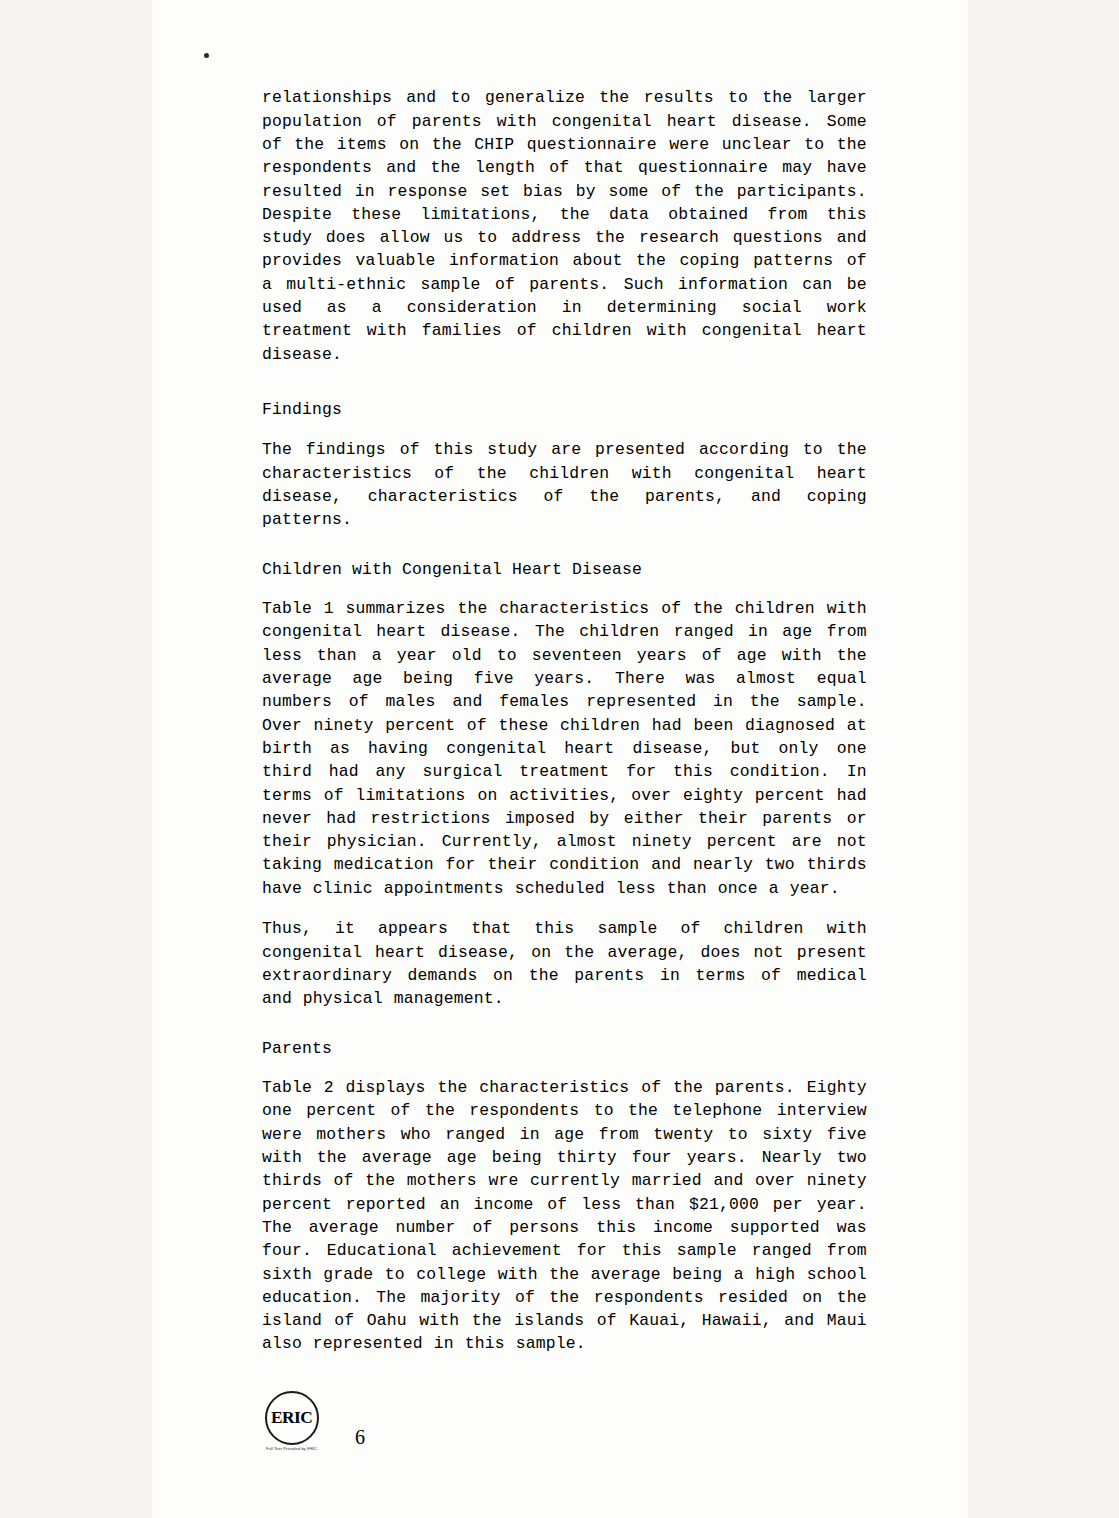relationships and to generalize the results to the larger population of parents with congenital heart disease. Some of the items on the CHIP questionnaire were unclear to the respondents and the length of that questionnaire may have resulted in response set bias by some of the participants. Despite these limitations, the data obtained from this study does allow us to address the research questions and provides valuable information about the coping patterns of a multi-ethnic sample of parents. Such information can be used as a consideration in determining social work treatment with families of children with congenital heart disease.
Findings
The findings of this study are presented according to the characteristics of the children with congenital heart disease, characteristics of the parents, and coping patterns.
Children with Congenital Heart Disease
Table 1 summarizes the characteristics of the children with congenital heart disease. The children ranged in age from less than a year old to seventeen years of age with the average age being five years. There was almost equal numbers of males and females represented in the sample. Over ninety percent of these children had been diagnosed at birth as having congenital heart disease, but only one third had any surgical treatment for this condition. In terms of limitations on activities, over eighty percent had never had restrictions imposed by either their parents or their physician. Currently, almost ninety percent are not taking medication for their condition and nearly two thirds have clinic appointments scheduled less than once a year.
Thus, it appears that this sample of children with congenital heart disease, on the average, does not present extraordinary demands on the parents in terms of medical and physical management.
Parents
Table 2 displays the characteristics of the parents. Eighty one percent of the respondents to the telephone interview were mothers who ranged in age from twenty to sixty five with the average age being thirty four years. Nearly two thirds of the mothers wre currently married and over ninety percent reported an income of less than $21,000 per year. The average number of persons this income supported was four. Educational achievement for this sample ranged from sixth grade to college with the average being a high school education. The majority of the respondents resided on the island of Oahu with the islands of Kauai, Hawaii, and Maui also represented in this sample.
ERIC
Full Text Provided by ERIC
6